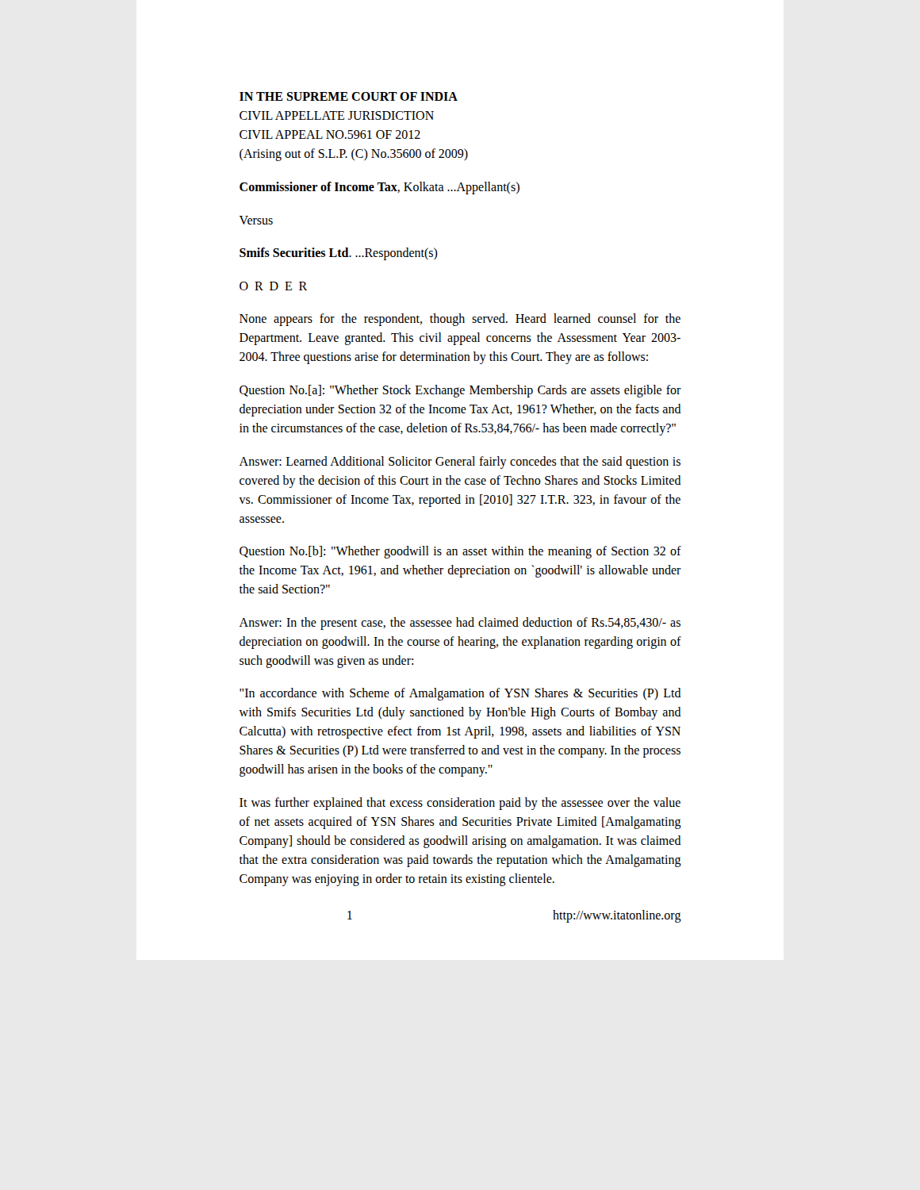IN THE SUPREME COURT OF INDIA
CIVIL APPELLATE JURISDICTION
CIVIL APPEAL NO.5961 OF 2012
(Arising out of S.L.P. (C) No.35600 of 2009)
Commissioner of Income Tax, Kolkata ...Appellant(s)
Versus
Smifs Securities Ltd. ...Respondent(s)
O R D E R
None appears for the respondent, though served. Heard learned counsel for the Department. Leave granted. This civil appeal concerns the Assessment Year 2003-2004. Three questions arise for determination by this Court. They are as follows:
Question No.[a]: "Whether Stock Exchange Membership Cards are assets eligible for depreciation under Section 32 of the Income Tax Act, 1961? Whether, on the facts and in the circumstances of the case, deletion of Rs.53,84,766/- has been made correctly?"
Answer: Learned Additional Solicitor General fairly concedes that the said question is covered by the decision of this Court in the case of Techno Shares and Stocks Limited vs. Commissioner of Income Tax, reported in [2010] 327 I.T.R. 323, in favour of the assessee.
Question No.[b]: "Whether goodwill is an asset within the meaning of Section 32 of the Income Tax Act, 1961, and whether depreciation on `goodwill' is allowable under the said Section?"
Answer: In the present case, the assessee had claimed deduction of Rs.54,85,430/- as depreciation on goodwill. In the course of hearing, the explanation regarding origin of such goodwill was given as under:
"In accordance with Scheme of Amalgamation of YSN Shares & Securities (P) Ltd with Smifs Securities Ltd (duly sanctioned by Hon'ble High Courts of Bombay and Calcutta) with retrospective efect from 1st April, 1998, assets and liabilities of YSN Shares & Securities (P) Ltd were transferred to and vest in the company. In the process goodwill has arisen in the books of the company."
It was further explained that excess consideration paid by the assessee over the value of net assets acquired of YSN Shares and Securities Private Limited [Amalgamating Company] should be considered as goodwill arising on amalgamation. It was claimed that the extra consideration was paid towards the reputation which the Amalgamating Company was enjoying in order to retain its existing clientele.
1 http://www.itatonline.org